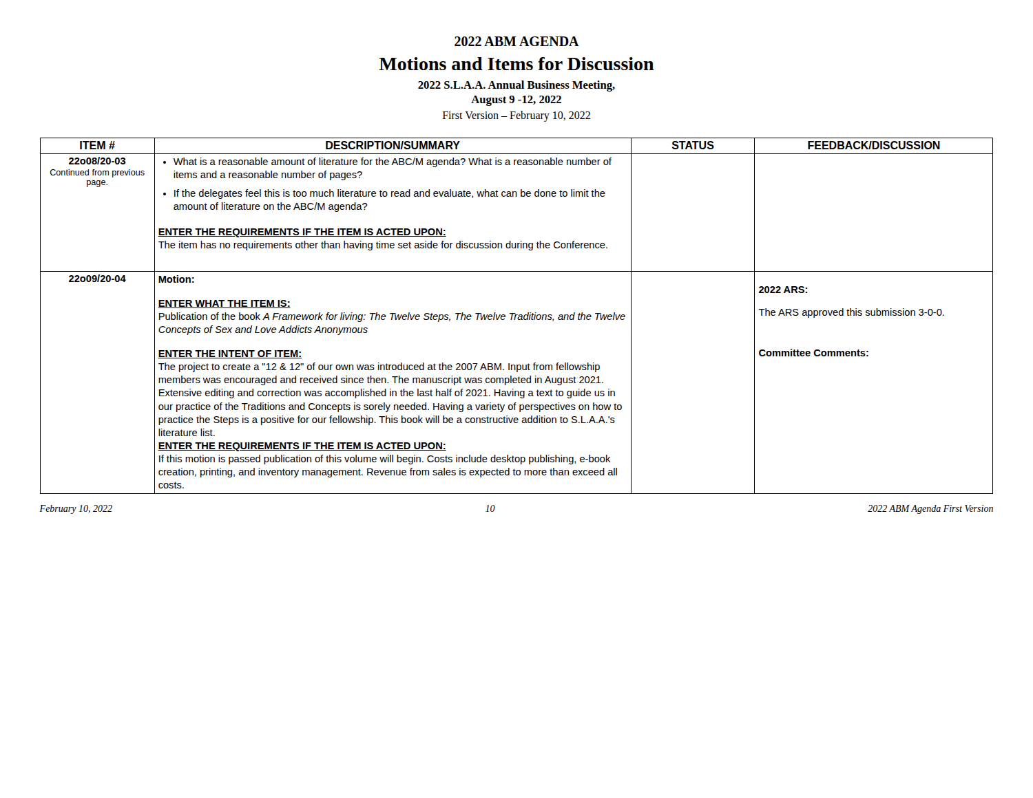2022 ABM AGENDA
Motions and Items for Discussion
2022 S.L.A.A. Annual Business Meeting,
August 9 -12, 2022
First Version – February 10, 2022
| ITEM # | DESCRIPTION/SUMMARY | STATUS | FEEDBACK/DISCUSSION |
| --- | --- | --- | --- |
| 22o08/20-03 Continued from previous page. | What is a reasonable amount of literature for the ABC/M agenda? What is a reasonable number of items and a reasonable number of pages? If the delegates feel this is too much literature to read and evaluate, what can be done to limit the amount of literature on the ABC/M agenda? ENTER THE REQUIREMENTS IF THE ITEM IS ACTED UPON: The item has no requirements other than having time set aside for discussion during the Conference. | | |
| 22o09/20-04 | Motion: ENTER WHAT THE ITEM IS: Publication of the book A Framework for living: The Twelve Steps, The Twelve Traditions, and the Twelve Concepts of Sex and Love Addicts Anonymous ENTER THE INTENT OF ITEM: The project to create a "12 & 12" of our own was introduced at the 2007 ABM. Input from fellowship members was encouraged and received since then. The manuscript was completed in August 2021. Extensive editing and correction was accomplished in the last half of 2021. Having a text to guide us in our practice of the Traditions and Concepts is sorely needed. Having a variety of perspectives on how to practice the Steps is a positive for our fellowship. This book will be a constructive addition to S.L.A.A.'s literature list. ENTER THE REQUIREMENTS IF THE ITEM IS ACTED UPON: If this motion is passed publication of this volume will begin. Costs include desktop publishing, e-book creation, printing, and inventory management. Revenue from sales is expected to more than exceed all costs. | | 2022 ARS: The ARS approved this submission 3-0-0. Committee Comments: |
February 10, 2022 10 2022 ABM Agenda First Version